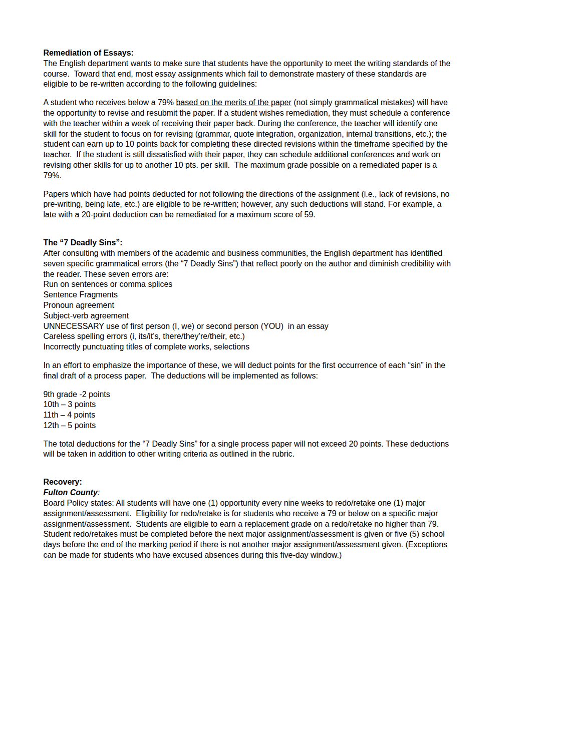Remediation of Essays:
The English department wants to make sure that students have the opportunity to meet the writing standards of the course. Toward that end, most essay assignments which fail to demonstrate mastery of these standards are eligible to be re-written according to the following guidelines:
A student who receives below a 79% based on the merits of the paper (not simply grammatical mistakes) will have the opportunity to revise and resubmit the paper. If a student wishes remediation, they must schedule a conference with the teacher within a week of receiving their paper back. During the conference, the teacher will identify one skill for the student to focus on for revising (grammar, quote integration, organization, internal transitions, etc.); the student can earn up to 10 points back for completing these directed revisions within the timeframe specified by the teacher. If the student is still dissatisfied with their paper, they can schedule additional conferences and work on revising other skills for up to another 10 pts. per skill. The maximum grade possible on a remediated paper is a 79%.
Papers which have had points deducted for not following the directions of the assignment (i.e., lack of revisions, no pre-writing, being late, etc.) are eligible to be re-written; however, any such deductions will stand. For example, a late with a 20-point deduction can be remediated for a maximum score of 59.
The “7 Deadly Sins”:
After consulting with members of the academic and business communities, the English department has identified seven specific grammatical errors (the “7 Deadly Sins”) that reflect poorly on the author and diminish credibility with the reader. These seven errors are:
Run on sentences or comma splices
Sentence Fragments
Pronoun agreement
Subject-verb agreement
UNNECESSARY use of first person (I, we) or second person (YOU) in an essay
Careless spelling errors (i, its/it’s, there/they’re/their, etc.)
Incorrectly punctuating titles of complete works, selections
In an effort to emphasize the importance of these, we will deduct points for the first occurrence of each “sin” in the final draft of a process paper. The deductions will be implemented as follows:
9th grade -2 points
10th – 3 points
11th – 4 points
12th – 5 points
The total deductions for the “7 Deadly Sins” for a single process paper will not exceed 20 points. These deductions will be taken in addition to other writing criteria as outlined in the rubric.
Recovery:
Fulton County:
Board Policy states: All students will have one (1) opportunity every nine weeks to redo/retake one (1) major assignment/assessment. Eligibility for redo/retake is for students who receive a 79 or below on a specific major assignment/assessment. Students are eligible to earn a replacement grade on a redo/retake no higher than 79. Student redo/retakes must be completed before the next major assignment/assessment is given or five (5) school days before the end of the marking period if there is not another major assignment/assessment given. (Exceptions can be made for students who have excused absences during this five-day window.)